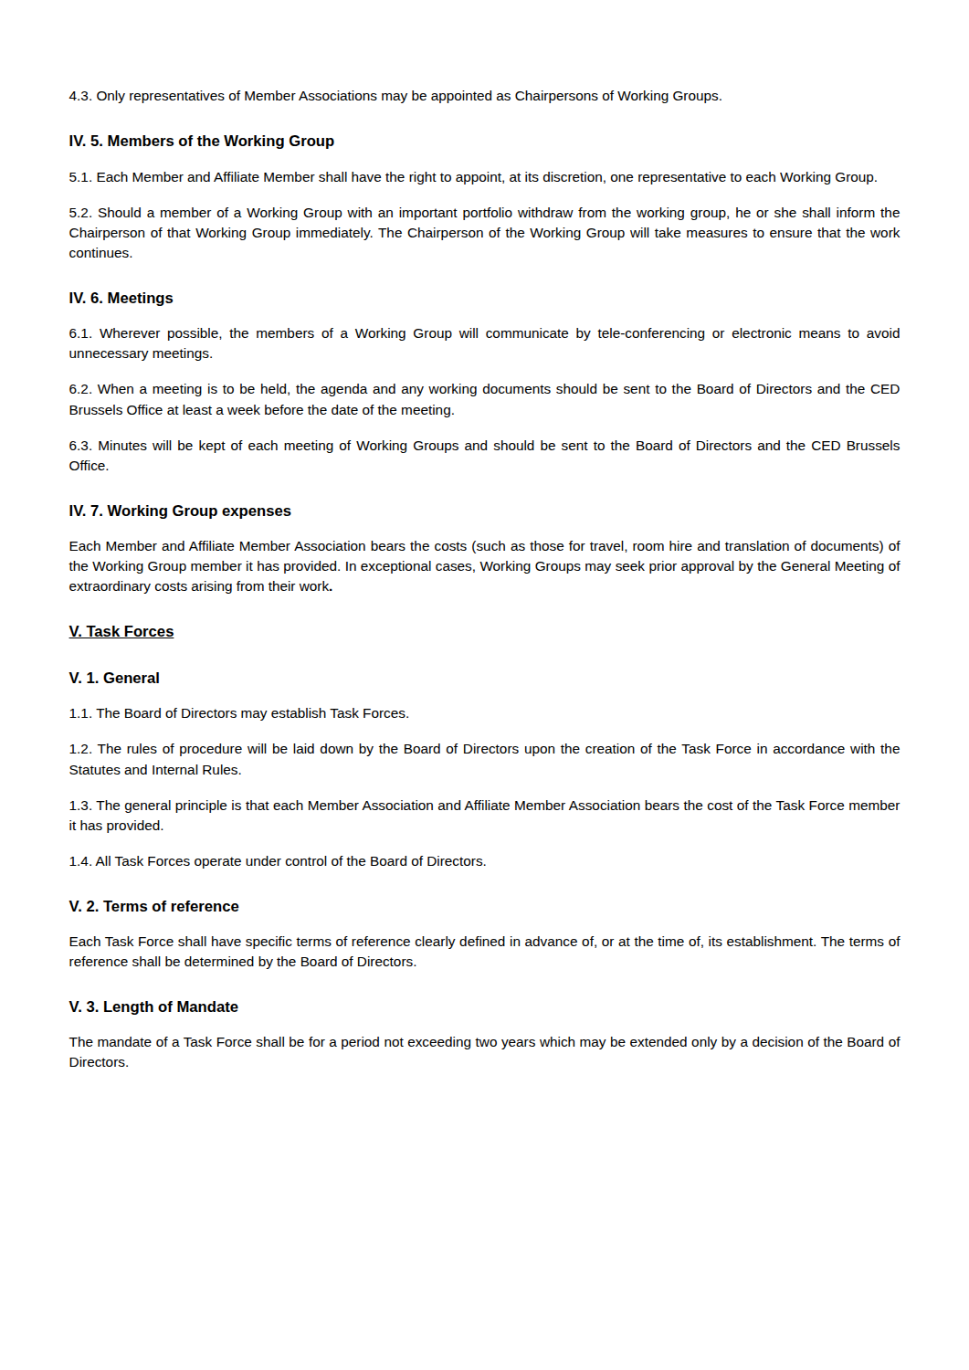4.3. Only representatives of Member Associations may be appointed as Chairpersons of Working Groups.
IV. 5. Members of the Working Group
5.1. Each Member and Affiliate Member shall have the right to appoint, at its discretion, one representative to each Working Group.
5.2. Should a member of a Working Group with an important portfolio withdraw from the working group, he or she shall inform the Chairperson of that Working Group immediately. The Chairperson of the Working Group will take measures to ensure that the work continues.
IV. 6. Meetings
6.1. Wherever possible, the members of a Working Group will communicate by tele-conferencing or electronic means to avoid unnecessary meetings.
6.2. When a meeting is to be held, the agenda and any working documents should be sent to the Board of Directors and the CED Brussels Office at least a week before the date of the meeting.
6.3. Minutes will be kept of each meeting of Working Groups and should be sent to the Board of Directors and the CED Brussels Office.
IV. 7. Working Group expenses
Each Member and Affiliate Member Association bears the costs (such as those for travel, room hire and translation of documents) of the Working Group member it has provided. In exceptional cases, Working Groups may seek prior approval by the General Meeting of extraordinary costs arising from their work.
V. Task Forces
V. 1. General
1.1. The Board of Directors may establish Task Forces.
1.2. The rules of procedure will be laid down by the Board of Directors upon the creation of the Task Force in accordance with the Statutes and Internal Rules.
1.3. The general principle is that each Member Association and Affiliate Member Association bears the cost of the Task Force member it has provided.
1.4. All Task Forces operate under control of the Board of Directors.
V. 2. Terms of reference
Each Task Force shall have specific terms of reference clearly defined in advance of, or at the time of, its establishment. The terms of reference shall be determined by the Board of Directors.
V. 3. Length of Mandate
The mandate of a Task Force shall be for a period not exceeding two years which may be extended only by a decision of the Board of Directors.